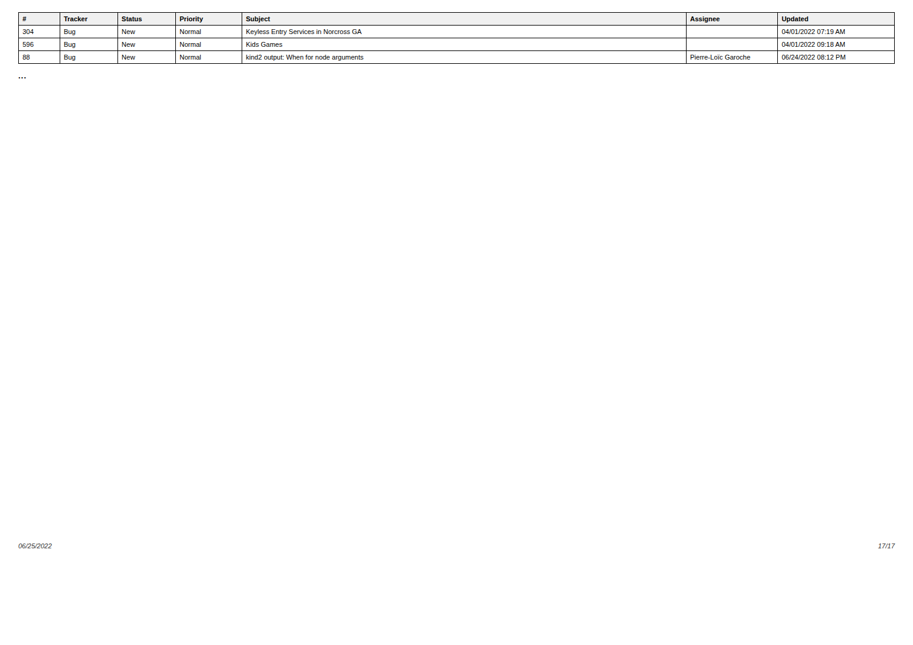| # | Tracker | Status | Priority | Subject | Assignee | Updated |
| --- | --- | --- | --- | --- | --- | --- |
| 304 | Bug | New | Normal | Keyless Entry Services in Norcross GA | | 04/01/2022 07:19 AM |
| 596 | Bug | New | Normal | Kids Games | | 04/01/2022 09:18 AM |
| 88 | Bug | New | Normal | kind2 output: When for node arguments | Pierre-Loïc Garoche | 06/24/2022 08:12 PM |
...
06/25/2022 17/17